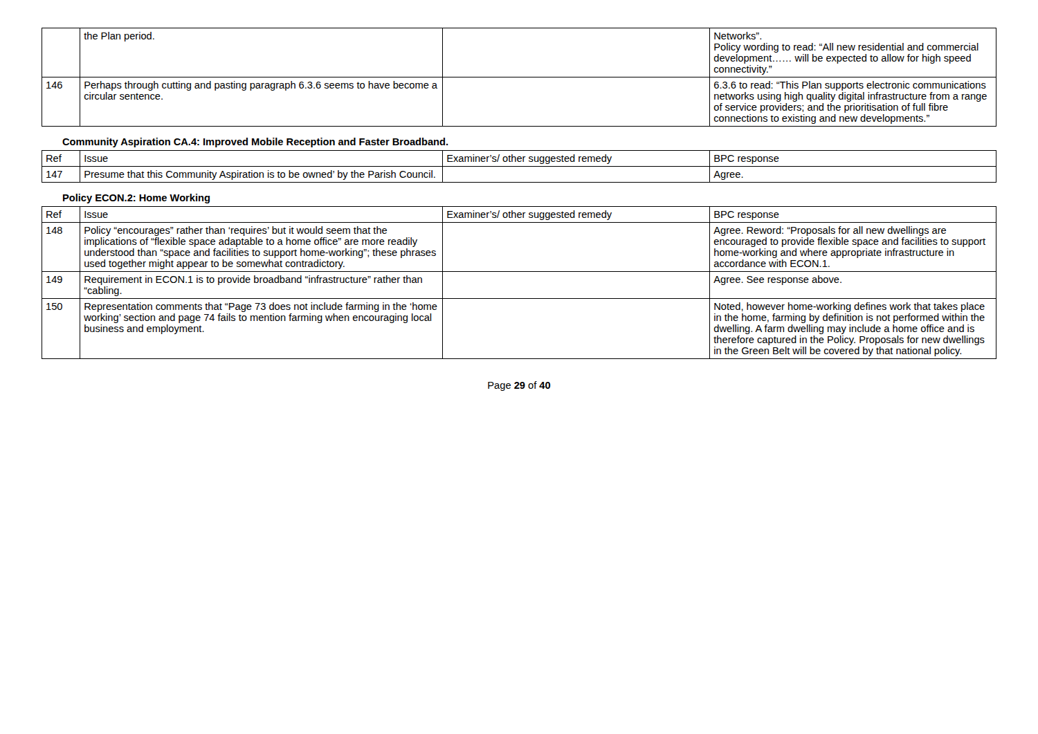| | the Plan period. | | Networks”. Policy wording to read: “All new residential and commercial development…… will be expected to allow for high speed connectivity.” |
| 146 | Perhaps through cutting and pasting paragraph 6.3.6 seems to have become a circular sentence. | | 6.3.6 to read: “This Plan supports electronic communications networks using high quality digital infrastructure from a range of service providers; and the prioritisation of full fibre connections to existing and new developments.” |
Community Aspiration CA.4: Improved Mobile Reception and Faster Broadband.
| Ref | Issue | Examiner’s/ other suggested remedy | BPC response |
| --- | --- | --- | --- |
| 147 | Presume that this Community Aspiration is to be owned’ by the Parish Council. | | Agree. |
Policy ECON.2: Home Working
| Ref | Issue | Examiner’s/ other suggested remedy | BPC response |
| --- | --- | --- | --- |
| 148 | Policy “encourages” rather than ‘requires’ but it would seem that the implications of “flexible space adaptable to a home office” are more readily understood than “space and facilities to support home-working”; these phrases used together might appear to be somewhat contradictory. | | Agree. Reword: “Proposals for all new dwellings are encouraged to provide flexible space and facilities to support home-working and where appropriate infrastructure in accordance with ECON.1. |
| 149 | Requirement in ECON.1 is to provide broadband “infrastructure” rather than “cabling. | | Agree. See response above. |
| 150 | Representation comments that “Page 73 does not include farming in the ‘home working’ section and page 74 fails to mention farming when encouraging local business and employment. | | Noted, however home-working defines work that takes place in the home, farming by definition is not performed within the dwelling. A farm dwelling may include a home office and is therefore captured in the Policy. Proposals for new dwellings in the Green Belt will be covered by that national policy. |
Page 29 of 40